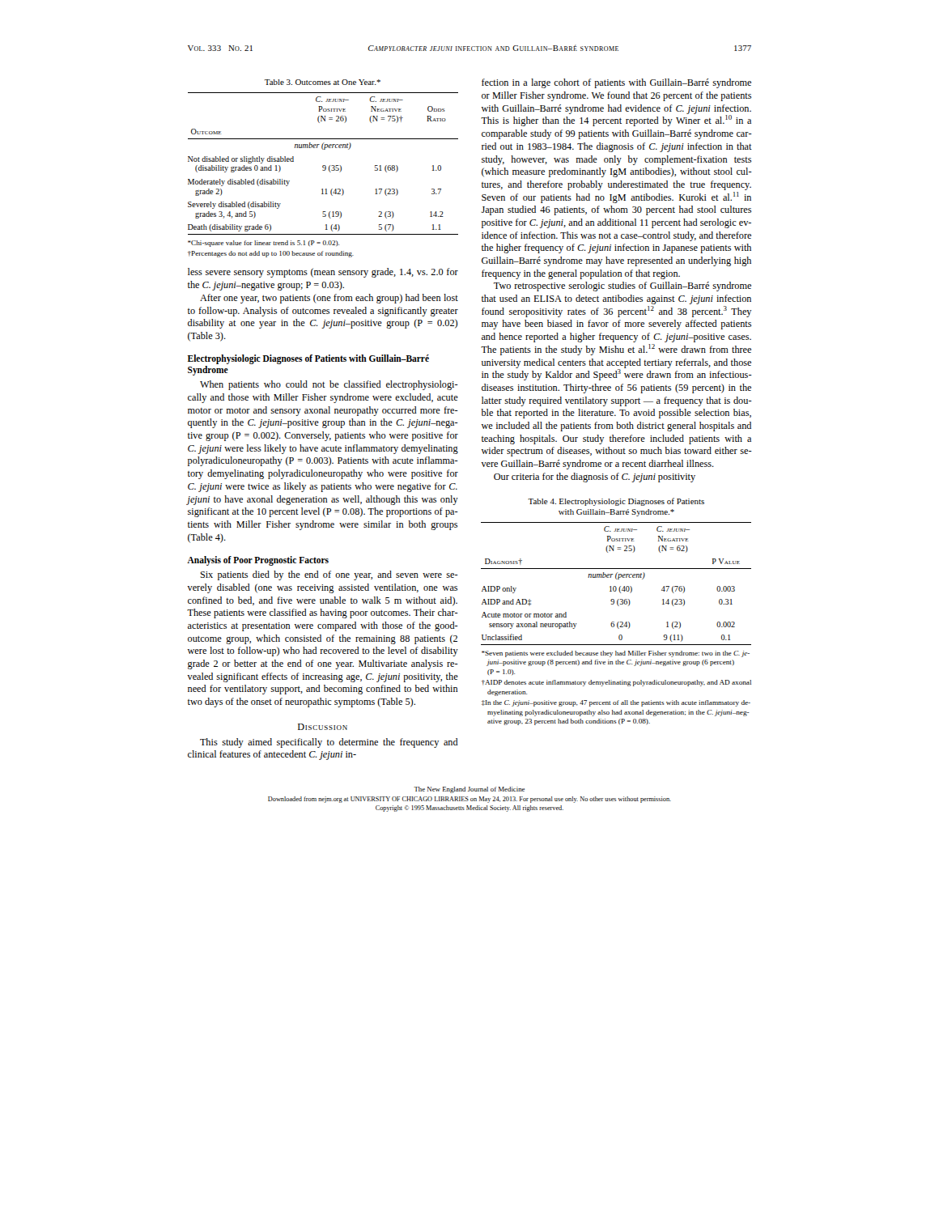Vol. 333 No. 21
Campylobacter jejuni infection and Guillain–Barré syndrome
1377
Table 3. Outcomes at One Year.*
| | C. jejuni – Positive (N = 26) | C. jejuni – Negative (N = 75)† | Odds Ratio |
| --- | --- | --- | --- |
| Outcome | | | |
| number (percent) |
| Not disabled or slightly dis­abled (disability grades 0 and 1) | 9 (35) | 51 (68) | 1.0 |
| Moderately disabled (dis­ability grade 2) | 11 (42) | 17 (23) | 3.7 |
| Severely disabled (disability grades 3, 4, and 5) | 5 (19) | 2 (3) | 14.2 |
| Death (disability grade 6) | 1 (4) | 5 (7) | 1.1 |
*Chi-square value for linear trend is 5.1 (P = 0.02).
†Percentages do not add up to 100 because of rounding.
less severe sensory symptoms (mean sensory grade, 1.4, vs. 2.0 for the C. jejuni–negative group; P = 0.03).
After one year, two patients (one from each group) had been lost to follow-up. Analysis of outcomes revealed a significantly greater disability at one year in the C. jejuni–positive group (P = 0.02) (Table 3).
Electrophysiologic Diagnoses of Patients with Guillain–Barré Syndrome
When patients who could not be classified electrophysiologically and those with Miller Fisher syndrome were excluded, acute motor or motor and sensory axonal neuropathy occurred more frequently in the C. jejuni–positive group than in the C. jejuni–negative group (P = 0.002). Conversely, patients who were positive for C. jejuni were less likely to have acute inflammatory demyelinating polyradiculoneuropathy (P = 0.003). Patients with acute inflammatory demyelinating polyradiculoneuropathy who were positive for C. jejuni were twice as likely as patients who were negative for C. jejuni to have axonal degeneration as well, although this was only significant at the 10 percent level (P = 0.08). The proportions of patients with Miller Fisher syndrome were similar in both groups (Table 4).
Analysis of Poor Prognostic Factors
Six patients died by the end of one year, and seven were severely disabled (one was receiving assisted ventilation, one was confined to bed, and five were unable to walk 5 m without aid). These patients were classified as having poor outcomes. Their characteristics at presentation were compared with those of the good-outcome group, which consisted of the remaining 88 patients (2 were lost to follow-up) who had recovered to the level of disability grade 2 or better at the end of one year. Multivariate analysis revealed significant effects of increasing age, C. jejuni positivity, the need for ventilatory support, and becoming confined to bed within two days of the onset of neuropathic symptoms (Table 5).
Discussion
This study aimed specifically to determine the frequency and clinical features of antecedent C. jejuni in-
fection in a large cohort of patients with Guillain–Barré syndrome or Miller Fisher syndrome. We found that 26 percent of the patients with Guillain–Barré syndrome had evidence of C. jejuni infection. This is higher than the 14 percent reported by Winer et al.10 in a comparable study of 99 patients with Guillain–Barré syndrome carried out in 1983–1984. The diagnosis of C. jejuni infection in that study, however, was made only by complement-fixation tests (which measure predominantly IgM antibodies), without stool cultures, and therefore probably underestimated the true frequency. Seven of our patients had no IgM antibodies. Kuroki et al.11 in Japan studied 46 patients, of whom 30 percent had stool cultures positive for C. jejuni, and an additional 11 percent had serologic evidence of infection. This was not a case–control study, and therefore the higher frequency of C. jejuni infection in Japanese patients with Guillain–Barré syndrome may have represented an underlying high frequency in the general population of that region.
Two retrospective serologic studies of Guillain–Barré syndrome that used an ELISA to detect antibodies against C. jejuni infection found seropositivity rates of 36 percent12 and 38 percent.3 They may have been biased in favor of more severely affected patients and hence reported a higher frequency of C. jejuni–positive cases. The patients in the study by Mishu et al.12 were drawn from three university medical centers that accepted tertiary referrals, and those in the study by Kaldor and Speed3 were drawn from an infectious-diseases institution. Thirty-three of 56 patients (59 percent) in the latter study required ventilatory support — a frequency that is double that reported in the literature. To avoid possible selection bias, we included all the patients from both district general hospitals and teaching hospitals. Our study therefore included patients with a wider spectrum of diseases, without so much bias toward either severe Guillain–Barré syndrome or a recent diarrheal illness.
Our criteria for the diagnosis of C. jejuni positivity
Table 4. Electrophysiologic Diagnoses of Patients
with Guillain–Barré Syndrome.*
| | C. jejuni – Positive (N = 25) | C. jejuni – Negative (N = 62) | |
| --- | --- | --- | --- |
| Diagnosis† | | | P Value |
| number (percent) |
| AIDP only | 10 (40) | 47 (76) | 0.003 |
| AIDP and AD‡ | 9 (36) | 14 (23) | 0.31 |
| Acute motor or motor and sensory axonal neuropathy | 6 (24) | 1 (2) | 0.002 |
| Unclassified | 0 | 9 (11) | 0.1 |
*Seven patients were excluded because they had Miller Fisher syndrome: two in the C. jejuni–positive group (8 percent) and five in the C. jejuni–negative group (6 percent) (P = 1.0).
†AIDP denotes acute inflammatory demyelinating polyradiculoneuropathy, and AD axonal degeneration.
‡In the C. jejuni–positive group, 47 percent of all the patients with acute inflammatory demyelinating polyradiculoneuropathy also had axonal degeneration; in the C. jejuni–negative group, 23 percent had both conditions (P = 0.08).
The New England Journal of Medicine
Downloaded from nejm.org at UNIVERSITY OF CHICAGO LIBRARIES on May 24, 2013. For personal use only. No other uses without permission.
Copyright © 1995 Massachusetts Medical Society. All rights reserved.